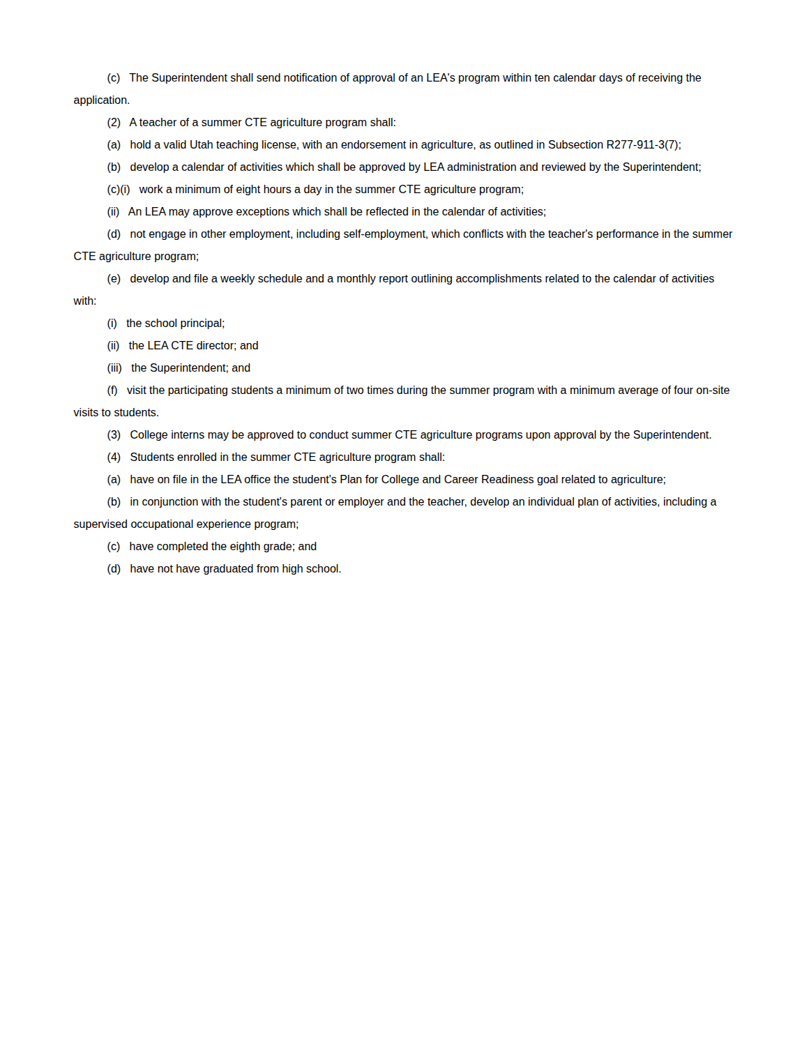(c) The Superintendent shall send notification of approval of an LEA's program within ten calendar days of receiving the application.
(2) A teacher of a summer CTE agriculture program shall:
(a) hold a valid Utah teaching license, with an endorsement in agriculture, as outlined in Subsection R277-911-3(7);
(b) develop a calendar of activities which shall be approved by LEA administration and reviewed by the Superintendent;
(c)(i) work a minimum of eight hours a day in the summer CTE agriculture program;
(ii) An LEA may approve exceptions which shall be reflected in the calendar of activities;
(d) not engage in other employment, including self-employment, which conflicts with the teacher's performance in the summer CTE agriculture program;
(e) develop and file a weekly schedule and a monthly report outlining accomplishments related to the calendar of activities with:
(i) the school principal;
(ii) the LEA CTE director; and
(iii) the Superintendent; and
(f) visit the participating students a minimum of two times during the summer program with a minimum average of four on-site visits to students.
(3) College interns may be approved to conduct summer CTE agriculture programs upon approval by the Superintendent.
(4) Students enrolled in the summer CTE agriculture program shall:
(a) have on file in the LEA office the student's Plan for College and Career Readiness goal related to agriculture;
(b) in conjunction with the student's parent or employer and the teacher, develop an individual plan of activities, including a supervised occupational experience program;
(c) have completed the eighth grade; and
(d) have not have graduated from high school.